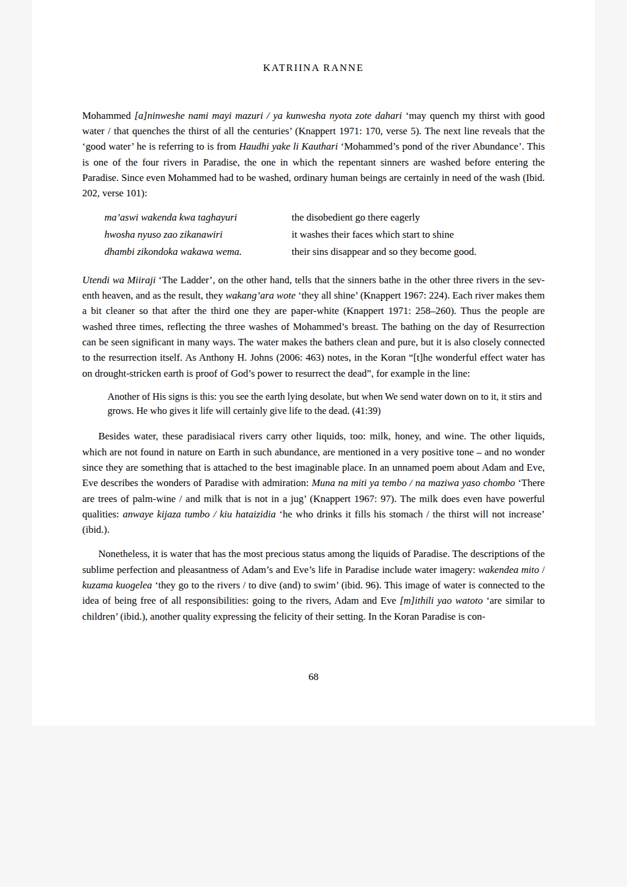KATRIINA RANNE
Mohammed [a]ninweshe nami mayi mazuri / ya kunwesha nyota zote dahari ‘may quench my thirst with good water / that quenches the thirst of all the centuries’ (Knappert 1971: 170, verse 5). The next line reveals that the ‘good water’ he is referring to is from Haudhi yake li Kauthari ‘Mohammed’s pond of the river Abundance’. This is one of the four rivers in Paradise, the one in which the repentant sinners are washed before entering the Paradise. Since even Mohammed had to be washed, ordinary human beings are certainly in need of the wash (Ibid. 202, verse 101):
| ma’aswi wakenda kwa taghayuri | the disobedient go there eagerly |
| hwosha nyuso zao zikanawiri | it washes their faces which start to shine |
| dhambi zikondoka wakawa wema. | their sins disappear and so they become good. |
Utendi wa Miiraji ‘The Ladder’, on the other hand, tells that the sinners bathe in the other three rivers in the seventh heaven, and as the result, they wakang’ara wote ‘they all shine’ (Knappert 1967: 224). Each river makes them a bit cleaner so that after the third one they are paper-white (Knappert 1971: 258–260). Thus the people are washed three times, reflecting the three washes of Mohammed’s breast. The bathing on the day of Resurrection can be seen significant in many ways. The water makes the bathers clean and pure, but it is also closely connected to the resurrection itself. As Anthony H. Johns (2006: 463) notes, in the Koran “[t]he wonderful effect water has on drought-stricken earth is proof of God’s power to resurrect the dead”, for example in the line:
Another of His signs is this: you see the earth lying desolate, but when We send water down on to it, it stirs and grows. He who gives it life will certainly give life to the dead. (41:39)
Besides water, these paradisiacal rivers carry other liquids, too: milk, honey, and wine. The other liquids, which are not found in nature on Earth in such abundance, are mentioned in a very positive tone – and no wonder since they are something that is attached to the best imaginable place. In an unnamed poem about Adam and Eve, Eve describes the wonders of Paradise with admiration: Muna na miti ya tembo / na maziwa yaso chombo ‘There are trees of palm-wine / and milk that is not in a jug’ (Knappert 1967: 97). The milk does even have powerful qualities: anwaye kijaza tumbo / kiu hataizidia ‘he who drinks it fills his stomach / the thirst will not increase’ (ibid.).
Nonetheless, it is water that has the most precious status among the liquids of Paradise. The descriptions of the sublime perfection and pleasantness of Adam’s and Eve’s life in Paradise include water imagery: wakendea mito / kuzama kuogelea ‘they go to the rivers / to dive (and) to swim’ (ibid. 96). This image of water is connected to the idea of being free of all responsibilities: going to the rivers, Adam and Eve [m]ithili yao watoto ‘are similar to children’ (ibid.), another quality expressing the felicity of their setting. In the Koran Paradise is con-
68